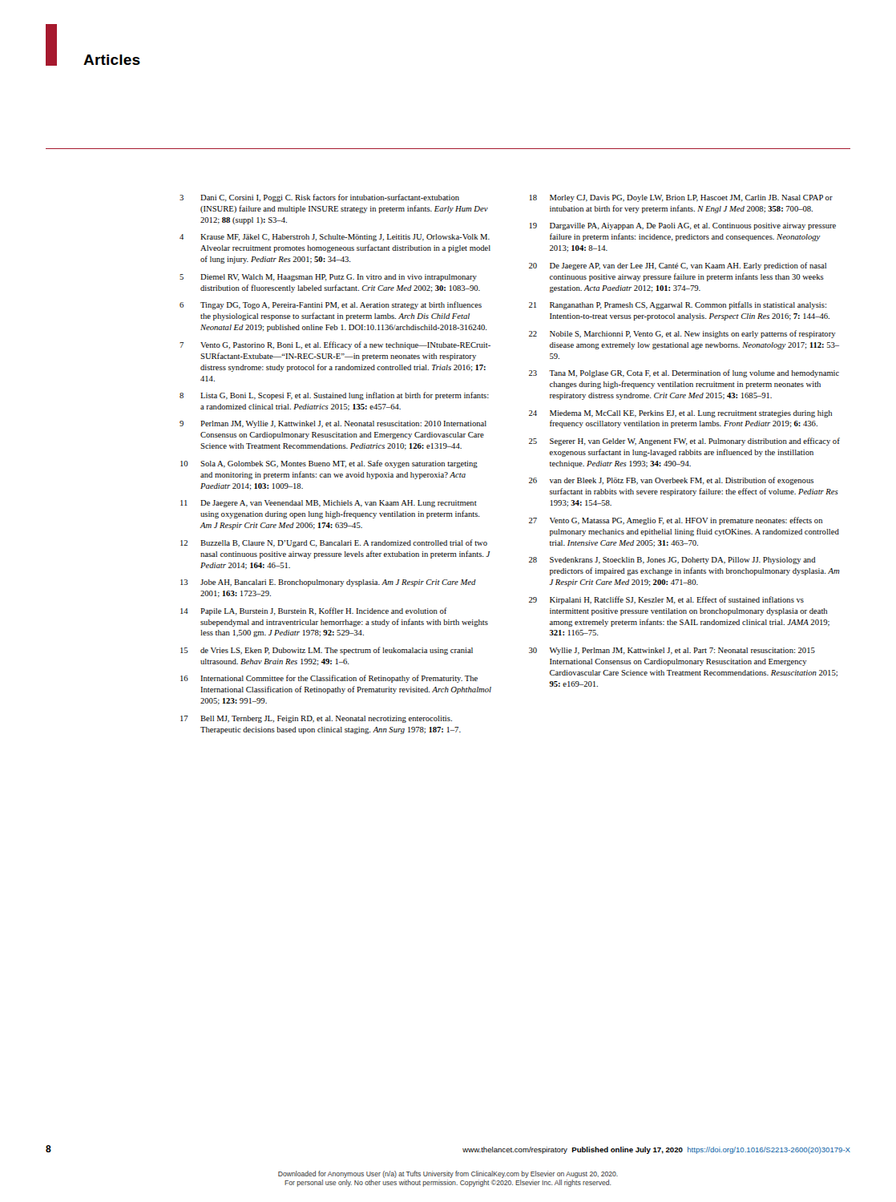Articles
3 Dani C, Corsini I, Poggi C. Risk factors for intubation-surfactant-extubation (INSURE) failure and multiple INSURE strategy in preterm infants. Early Hum Dev 2012; 88 (suppl 1): S3–4.
4 Krause MF, Jäkel C, Haberstroh J, Schulte-Mönting J, Leititis JU, Orlowska-Volk M. Alveolar recruitment promotes homogeneous surfactant distribution in a piglet model of lung injury. Pediatr Res 2001; 50: 34–43.
5 Diemel RV, Walch M, Haagsman HP, Putz G. In vitro and in vivo intrapulmonary distribution of fluorescently labeled surfactant. Crit Care Med 2002; 30: 1083–90.
6 Tingay DG, Togo A, Pereira-Fantini PM, et al. Aeration strategy at birth influences the physiological response to surfactant in preterm lambs. Arch Dis Child Fetal Neonatal Ed 2019; published online Feb 1. DOI:10.1136/archdischild-2018-316240.
7 Vento G, Pastorino R, Boni L, et al. Efficacy of a new technique—INtubate-RECruit-SURfactant-Extubate—“IN-REC-SUR-E”—in preterm neonates with respiratory distress syndrome: study protocol for a randomized controlled trial. Trials 2016; 17: 414.
8 Lista G, Boni L, Scopesi F, et al. Sustained lung inflation at birth for preterm infants: a randomized clinical trial. Pediatrics 2015; 135: e457–64.
9 Perlman JM, Wyllie J, Kattwinkel J, et al. Neonatal resuscitation: 2010 International Consensus on Cardiopulmonary Resuscitation and Emergency Cardiovascular Care Science with Treatment Recommendations. Pediatrics 2010; 126: e1319–44.
10 Sola A, Golombek SG, Montes Bueno MT, et al. Safe oxygen saturation targeting and monitoring in preterm infants: can we avoid hypoxia and hyperoxia? Acta Paediatr 2014; 103: 1009–18.
11 De Jaegere A, van Veenendaal MB, Michiels A, van Kaam AH. Lung recruitment using oxygenation during open lung high-frequency ventilation in preterm infants. Am J Respir Crit Care Med 2006; 174: 639–45.
12 Buzzella B, Claure N, D’Ugard C, Bancalari E. A randomized controlled trial of two nasal continuous positive airway pressure levels after extubation in preterm infants. J Pediatr 2014; 164: 46–51.
13 Jobe AH, Bancalari E. Bronchopulmonary dysplasia. Am J Respir Crit Care Med 2001; 163: 1723–29.
14 Papile LA, Burstein J, Burstein R, Koffler H. Incidence and evolution of subependymal and intraventricular hemorrhage: a study of infants with birth weights less than 1,500 gm. J Pediatr 1978; 92: 529–34.
15de Vries LS, Eken P, Dubowitz LM. The spectrum of leukomalacia using cranial ultrasound. Behav Brain Res 1992; 49: 1–6.
16 International Committee for the Classification of Retinopathy of Prematurity. The International Classification of Retinopathy of Prematurity revisited. Arch Ophthalmol 2005; 123: 991–99.
17 Bell MJ, Ternberg JL, Feigin RD, et al. Neonatal necrotizing enterocolitis. Therapeutic decisions based upon clinical staging. Ann Surg 1978; 187: 1–7.
18 Morley CJ, Davis PG, Doyle LW, Brion LP, Hascoet JM, Carlin JB. Nasal CPAP or intubation at birth for very preterm infants. N Engl J Med 2008; 358: 700–08.
19 Dargaville PA, Aiyappan A, De Paoli AG, et al. Continuous positive airway pressure failure in preterm infants: incidence, predictors and consequences. Neonatology 2013; 104: 8–14.
20 De Jaegere AP, van der Lee JH, Canté C, van Kaam AH. Early prediction of nasal continuous positive airway pressure failure in preterm infants less than 30 weeks gestation. Acta Paediatr 2012; 101: 374–79.
21 Ranganathan P, Pramesh CS, Aggarwal R. Common pitfalls in statistical analysis: Intention-to-treat versus per-protocol analysis. Perspect Clin Res 2016; 7: 144–46.
22 Nobile S, Marchionni P, Vento G, et al. New insights on early patterns of respiratory disease among extremely low gestational age newborns. Neonatology 2017; 112: 53–59.
23 Tana M, Polglase GR, Cota F, et al. Determination of lung volume and hemodynamic changes during high-frequency ventilation recruitment in preterm neonates with respiratory distress syndrome. Crit Care Med 2015; 43: 1685–91.
24 Miedema M, McCall KE, Perkins EJ, et al. Lung recruitment strategies during high frequency oscillatory ventilation in preterm lambs. Front Pediatr 2019; 6: 436.
25 Segerer H, van Gelder W, Angenent FW, et al. Pulmonary distribution and efficacy of exogenous surfactant in lung-lavaged rabbits are influenced by the instillation technique. Pediatr Res 1993; 34: 490–94.
26van der Bleek J, Plötz FB, van Overbeek FM, et al. Distribution of exogenous surfactant in rabbits with severe respiratory failure: the effect of volume. Pediatr Res 1993; 34: 154–58.
27 Vento G, Matassa PG, Ameglio F, et al. HFOV in premature neonates: effects on pulmonary mechanics and epithelial lining fluid cytOKines. A randomized controlled trial. Intensive Care Med 2005; 31: 463–70.
28 Svedenkrans J, Stoecklin B, Jones JG, Doherty DA, Pillow JJ. Physiology and predictors of impaired gas exchange in infants with bronchopulmonary dysplasia. Am J Respir Crit Care Med 2019; 200: 471–80.
29 Kirpalani H, Ratcliffe SJ, Keszler M, et al. Effect of sustained inflations vs intermittent positive pressure ventilation on bronchopulmonary dysplasia or death among extremely preterm infants: the SAIL randomized clinical trial. JAMA 2019; 321: 1165–75.
30 Wyllie J, Perlman JM, Kattwinkel J, et al. Part 7: Neonatal resuscitation: 2015 International Consensus on Cardiopulmonary Resuscitation and Emergency Cardiovascular Care Science with Treatment Recommendations. Resuscitation 2015; 95: e169–201.
8
www.thelancet.com/respiratory Published online July 17, 2020 https://doi.org/10.1016/S2213-2600(20)30179-X
Downloaded for Anonymous User (n/a) at Tufts University from ClinicalKey.com by Elsevier on August 20, 2020.
For personal use only. No other uses without permission. Copyright ©2020. Elsevier Inc. All rights reserved.